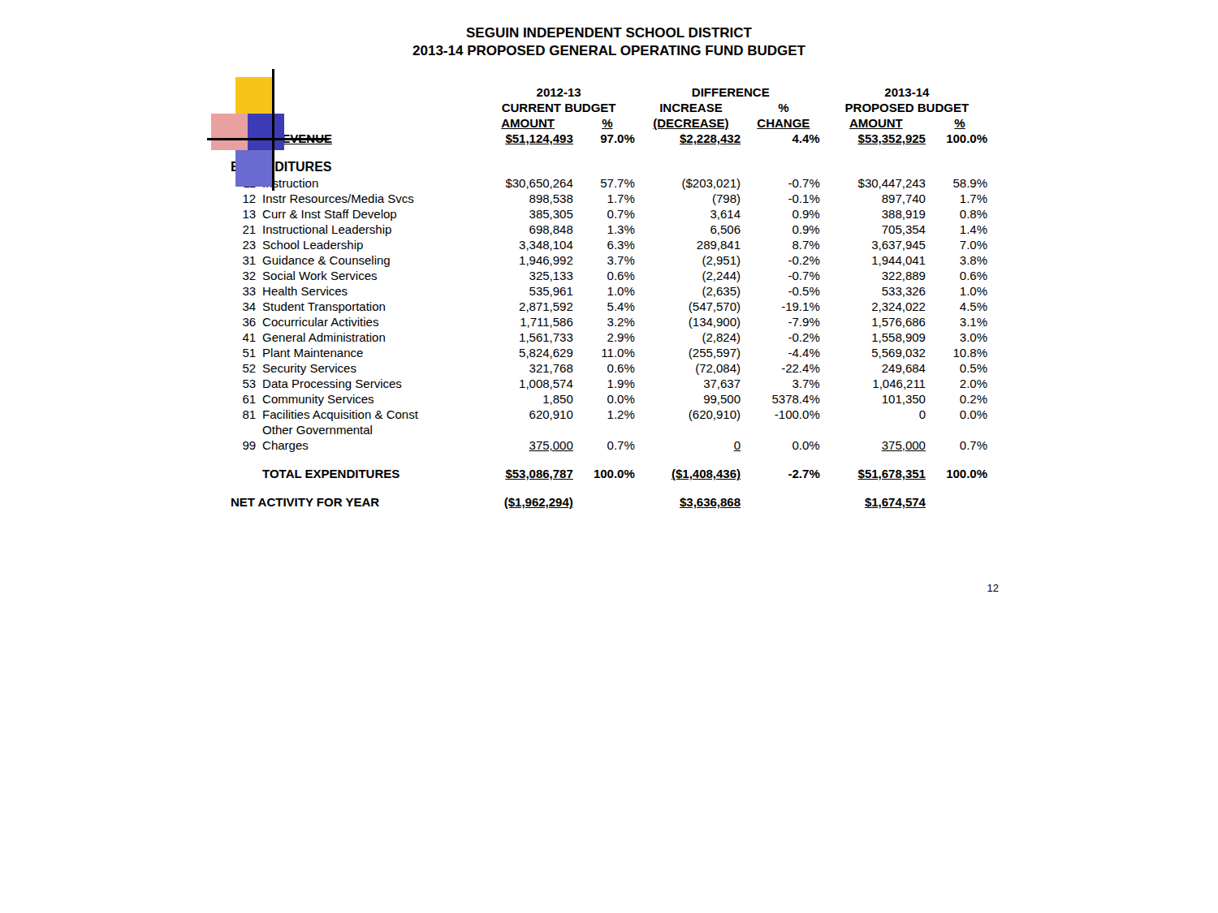SEGUIN INDEPENDENT SCHOOL DISTRICT
2013-14 PROPOSED GENERAL OPERATING FUND BUDGET
| | | 2012-13 | DIFFERENCE | 2013-14 |
| --- | --- | --- | --- | --- |
| | | CURRENT BUDGET | INCREASE | % | PROPOSED BUDGET |
| | | AMOUNT | % | (DECREASE) | CHANGE | AMOUNT | % |
| TOTAL REVENUE | $51,124,493 | 97.0% | $2,228,432 | 4.4% | $53,352,925 | 100.0% |
| EXPENDITURES |
| 11 | Instruction | $30,650,264 | 57.7% | ($203,021) | -0.7% | $30,447,243 | 58.9% |
| 12 | Instr Resources/Media Svcs | 898,538 | 1.7% | (798) | -0.1% | 897,740 | 1.7% |
| 13 | Curr & Inst Staff Develop | 385,305 | 0.7% | 3,614 | 0.9% | 388,919 | 0.8% |
| 21 | Instructional Leadership | 698,848 | 1.3% | 6,506 | 0.9% | 705,354 | 1.4% |
| 23 | School Leadership | 3,348,104 | 6.3% | 289,841 | 8.7% | 3,637,945 | 7.0% |
| 31 | Guidance & Counseling | 1,946,992 | 3.7% | (2,951) | -0.2% | 1,944,041 | 3.8% |
| 32 | Social Work Services | 325,133 | 0.6% | (2,244) | -0.7% | 322,889 | 0.6% |
| 33 | Health Services | 535,961 | 1.0% | (2,635) | -0.5% | 533,326 | 1.0% |
| 34 | Student Transportation | 2,871,592 | 5.4% | (547,570) | -19.1% | 2,324,022 | 4.5% |
| 36 | Cocurricular Activities | 1,711,586 | 3.2% | (134,900) | -7.9% | 1,576,686 | 3.1% |
| 41 | General Administration | 1,561,733 | 2.9% | (2,824) | -0.2% | 1,558,909 | 3.0% |
| 51 | Plant Maintenance | 5,824,629 | 11.0% | (255,597) | -4.4% | 5,569,032 | 10.8% |
| 52 | Security Services | 321,768 | 0.6% | (72,084) | -22.4% | 249,684 | 0.5% |
| 53 | Data Processing Services | 1,008,574 | 1.9% | 37,637 | 3.7% | 1,046,211 | 2.0% |
| 61 | Community Services | 1,850 | 0.0% | 99,500 | 5378.4% | 101,350 | 0.2% |
| 81 | Facilities Acquisition & Const | 620,910 | 1.2% | (620,910) | -100.0% | 0 | 0.0% |
| | Other Governmental | | | | | | |
| 99 | Charges | 375,000 | 0.7% | 0 | 0.0% | 375,000 | 0.7% |
| | TOTAL EXPENDITURES | $53,086,787 | 100.0% | ($1,408,436) | -2.7% | $51,678,351 | 100.0% |
| NET ACTIVITY FOR YEAR | ($1,962,294) | | $3,636,868 | | $1,674,574 | |
12